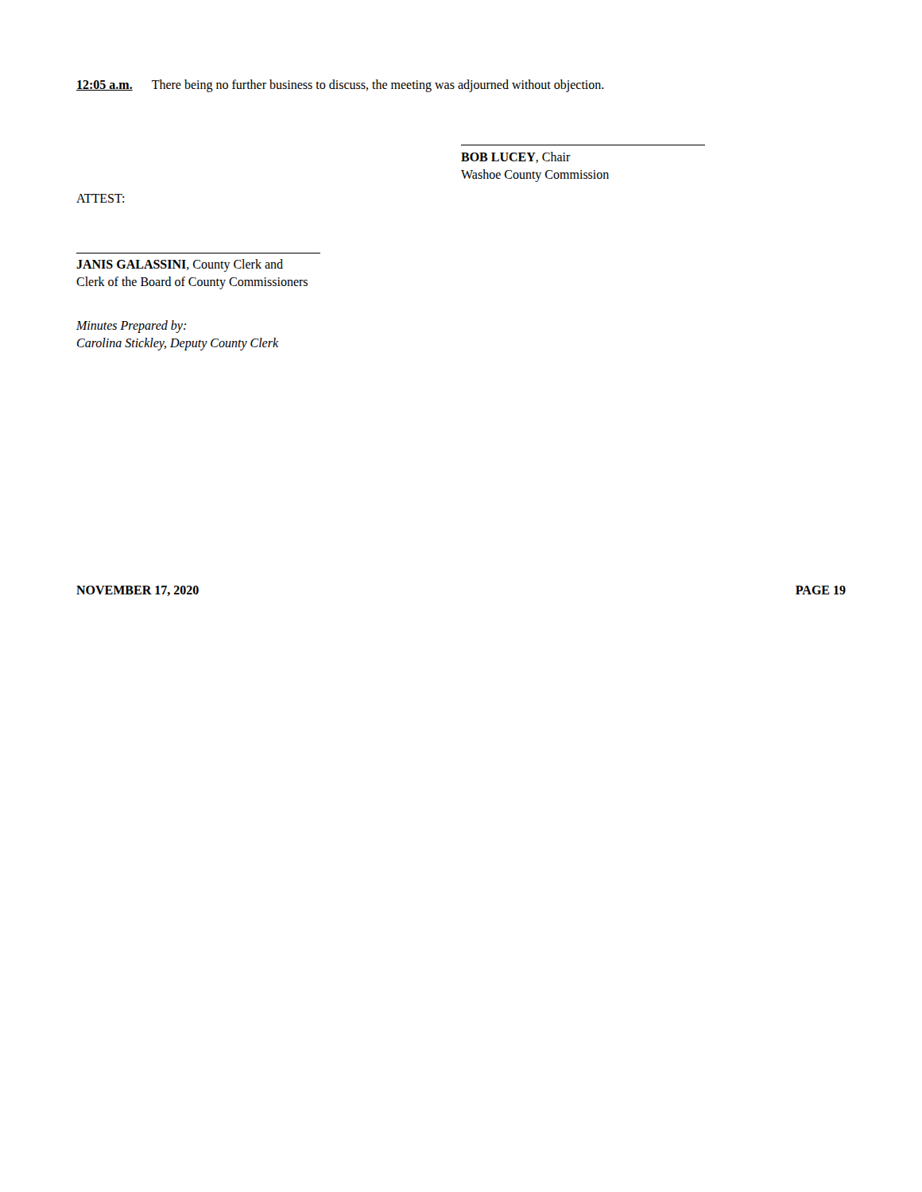12:05 a.m. There being no further business to discuss, the meeting was adjourned without objection.
BOB LUCEY, Chair
Washoe County Commission
ATTEST:
JANIS GALASSINI, County Clerk and
Clerk of the Board of County Commissioners
Minutes Prepared by:
Carolina Stickley, Deputy County Clerk
NOVEMBER 17, 2020 PAGE 19